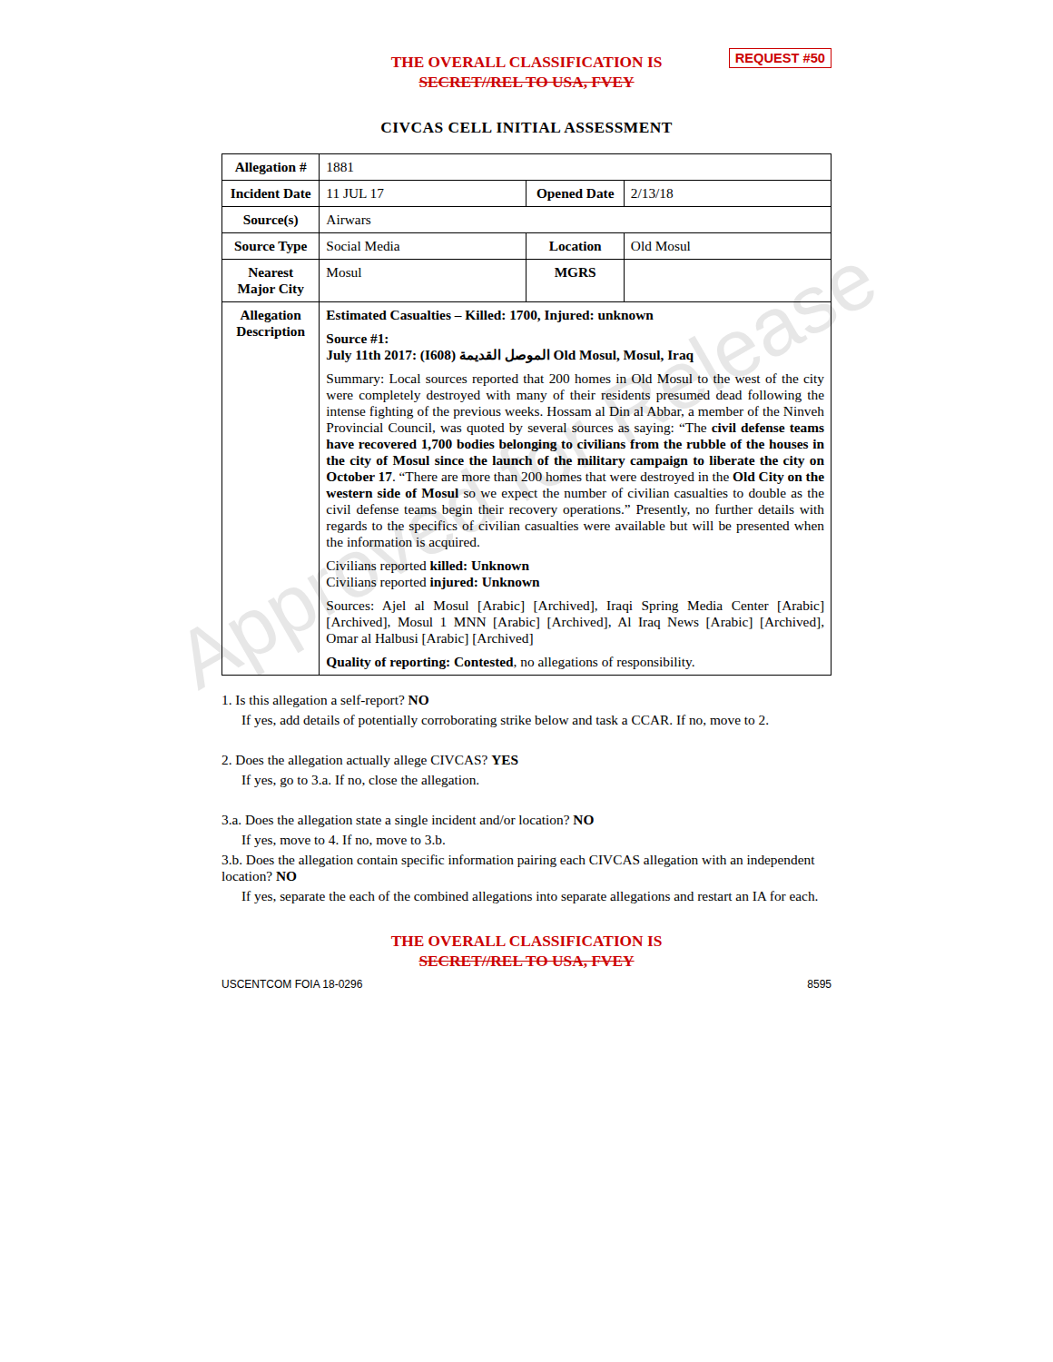Approved for Release
REQUEST #50
THE OVERALL CLASSIFICATION IS
SECRET//REL TO USA, FVEY
CIVCAS CELL INITIAL ASSESSMENT
| Allegation # | 1881 |
| Incident Date | 11 JUL 17 | Opened Date | 2/13/18 |
| Source(s) | Airwars |
| Source Type | Social Media | Location | Old Mosul |
| Nearest Major City | Mosul | MGRS | |
| Allegation Description | Estimated Casualties – Killed: 1700, Injured: unknown Source #1: July 11th 2017: (I608) الموصل القديمة Old Mosul, Mosul, Iraq Summary: Local sources reported that 200 homes in Old Mosul to the west of the city were completely destroyed with many of their residents presumed dead following the intense fighting of the previous weeks. Hossam al Din al Abbar, a member of the Ninveh Provincial Council, was quoted by several sources as saying: “The civil defense teams have recovered 1,700 bodies belonging to civilians from the rubble of the houses in the city of Mosul since the launch of the military campaign to liberate the city on October 17 . “There are more than 200 homes that were destroyed in the Old City on the western side of Mosul so we expect the number of civilian casualties to double as the civil defense teams begin their recovery operations.” Presently, no further details with regards to the specifics of civilian casualties were available but will be presented when the information is acquired. Civilians reported killed: Unknown Civilians reported injured: Unknown Sources: Ajel al Mosul [Arabic] [Archived], Iraqi Spring Media Center [Arabic] [Archived], Mosul 1 MNN [Arabic] [Archived], Al Iraq News [Arabic] [Archived], Omar al Halbusi [Arabic] [Archived] Quality of reporting: Contested , no allegations of responsibility. |
1. Is this allegation a self-report? NO
If yes, add details of potentially corroborating strike below and task a CCAR. If no, move to 2.
2. Does the allegation actually allege CIVCAS? YES
If yes, go to 3.a. If no, close the allegation.
3.a. Does the allegation state a single incident and/or location? NO
If yes, move to 4. If no, move to 3.b.
3.b. Does the allegation contain specific information pairing each CIVCAS allegation with an independent location? NO
If yes, separate the each of the combined allegations into separate allegations and restart an IA for each.
THE OVERALL CLASSIFICATION IS
SECRET//REL TO USA, FVEY
USCENTCOM FOIA 18-0296 8595